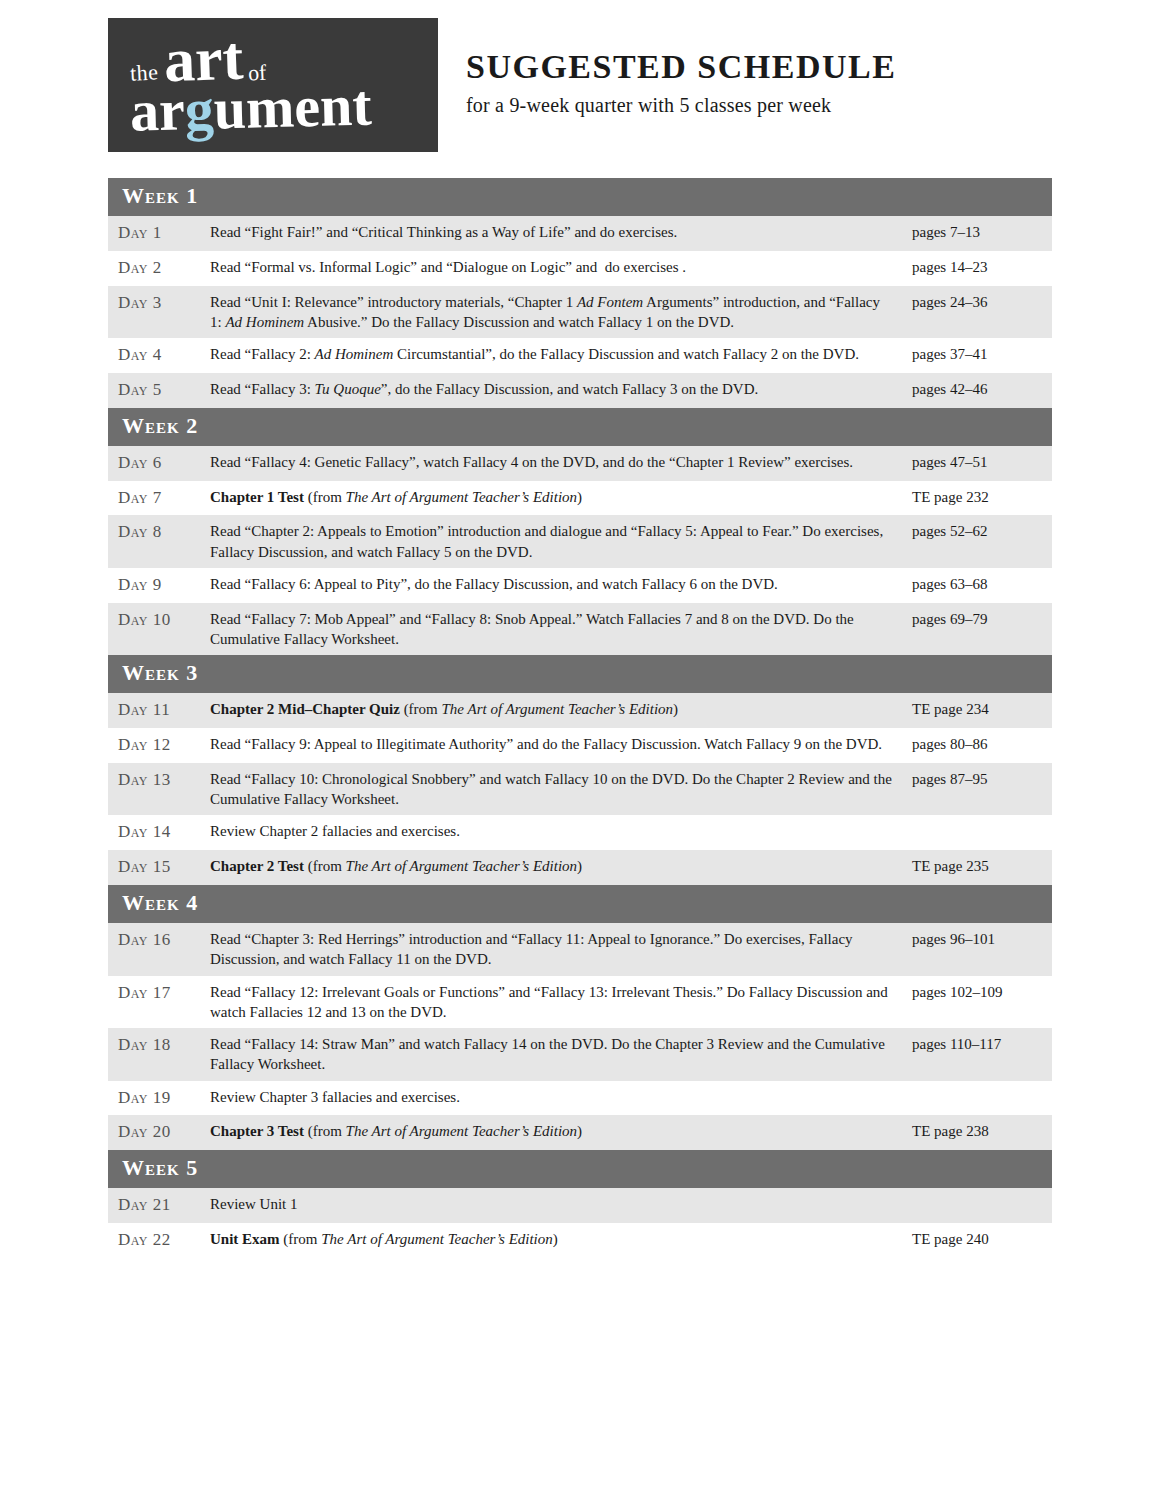the art of argument
Suggested Schedule
for a 9-week quarter with 5 classes per week
| Week 1 |
| Day 1 | Read “Fight Fair!” and “Critical Thinking as a Way of Life” and do exercises. | pages 7–13 |
| Day 2 | Read “Formal vs. Informal Logic” and “Dialogue on Logic” and do exercises . | pages 14–23 |
| Day 3 | Read “Unit I: Relevance” introductory materials, “Chapter 1 Ad Fontem Arguments” introduction, and “Fallacy 1: Ad Hominem Abusive.” Do the Fallacy Discussion and watch Fallacy 1 on the DVD. | pages 24–36 |
| Day 4 | Read “Fallacy 2: Ad Hominem Circumstantial”, do the Fallacy Discussion and watch Fallacy 2 on the DVD. | pages 37–41 |
| Day 5 | Read “Fallacy 3: Tu Quoque ”, do the Fallacy Discussion, and watch Fallacy 3 on the DVD. | pages 42–46 |
| Week 2 |
| Day 6 | Read “Fallacy 4: Genetic Fallacy”, watch Fallacy 4 on the DVD, and do the “Chapter 1 Review” exercises. | pages 47–51 |
| Day 7 | Chapter 1 Test (from The Art of Argument Teacher’s Edition ) | TE page 232 |
| Day 8 | Read “Chapter 2: Appeals to Emotion” introduction and dialogue and “Fallacy 5: Appeal to Fear.” Do exercises, Fallacy Discussion, and watch Fallacy 5 on the DVD. | pages 52–62 |
| Day 9 | Read “Fallacy 6: Appeal to Pity”, do the Fallacy Discussion, and watch Fallacy 6 on the DVD. | pages 63–68 |
| Day 10 | Read “Fallacy 7: Mob Appeal” and “Fallacy 8: Snob Appeal.” Watch Fallacies 7 and 8 on the DVD. Do the Cumulative Fallacy Worksheet. | pages 69–79 |
| Week 3 |
| Day 11 | Chapter 2 Mid–Chapter Quiz (from The Art of Argument Teacher’s Edition ) | TE page 234 |
| Day 12 | Read “Fallacy 9: Appeal to Illegitimate Authority” and do the Fallacy Discussion. Watch Fallacy 9 on the DVD. | pages 80–86 |
| Day 13 | Read “Fallacy 10: Chronological Snobbery” and watch Fallacy 10 on the DVD. Do the Chapter 2 Review and the Cumulative Fallacy Worksheet. | pages 87–95 |
| Day 14 | Review Chapter 2 fallacies and exercises. | |
| Day 15 | Chapter 2 Test (from The Art of Argument Teacher’s Edition ) | TE page 235 |
| Week 4 |
| Day 16 | Read “Chapter 3: Red Herrings” introduction and “Fallacy 11: Appeal to Ignorance.” Do exercises, Fallacy Discussion, and watch Fallacy 11 on the DVD. | pages 96–101 |
| Day 17 | Read “Fallacy 12: Irrelevant Goals or Functions” and “Fallacy 13: Irrelevant Thesis.” Do Fallacy Discussion and watch Fallacies 12 and 13 on the DVD. | pages 102–109 |
| Day 18 | Read “Fallacy 14: Straw Man” and watch Fallacy 14 on the DVD. Do the Chapter 3 Review and the Cumulative Fallacy Worksheet. | pages 110–117 |
| Day 19 | Review Chapter 3 fallacies and exercises. | |
| Day 20 | Chapter 3 Test (from The Art of Argument Teacher’s Edition ) | TE page 238 |
| Week 5 |
| Day 21 | Review Unit 1 | |
| Day 22 | Unit Exam (from The Art of Argument Teacher’s Edition ) | TE page 240 |